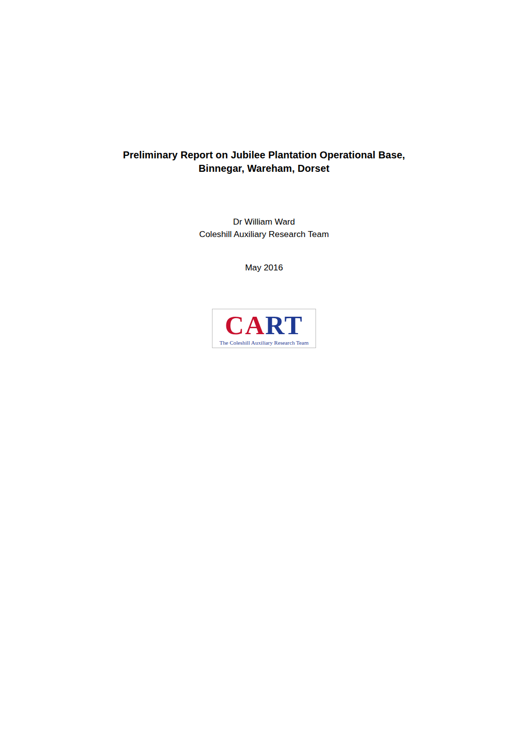Preliminary Report on Jubilee Plantation Operational Base,
Binnegar, Wareham, Dorset
Dr William Ward
Coleshill Auxiliary Research Team
May 2016
CART
The Coleshill Auxiliary Research Team